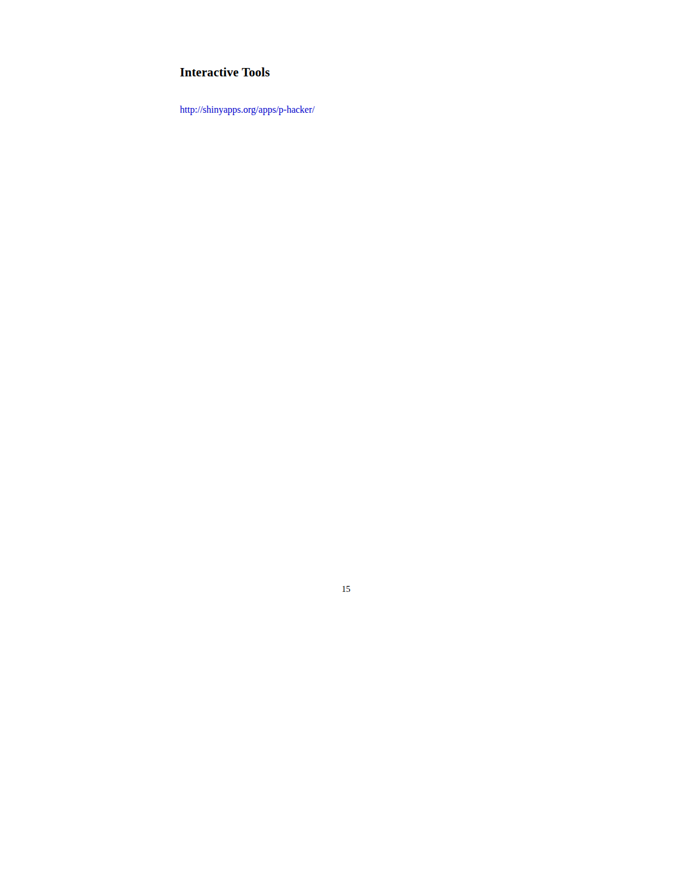Interactive Tools
http://shinyapps.org/apps/p-hacker/
15